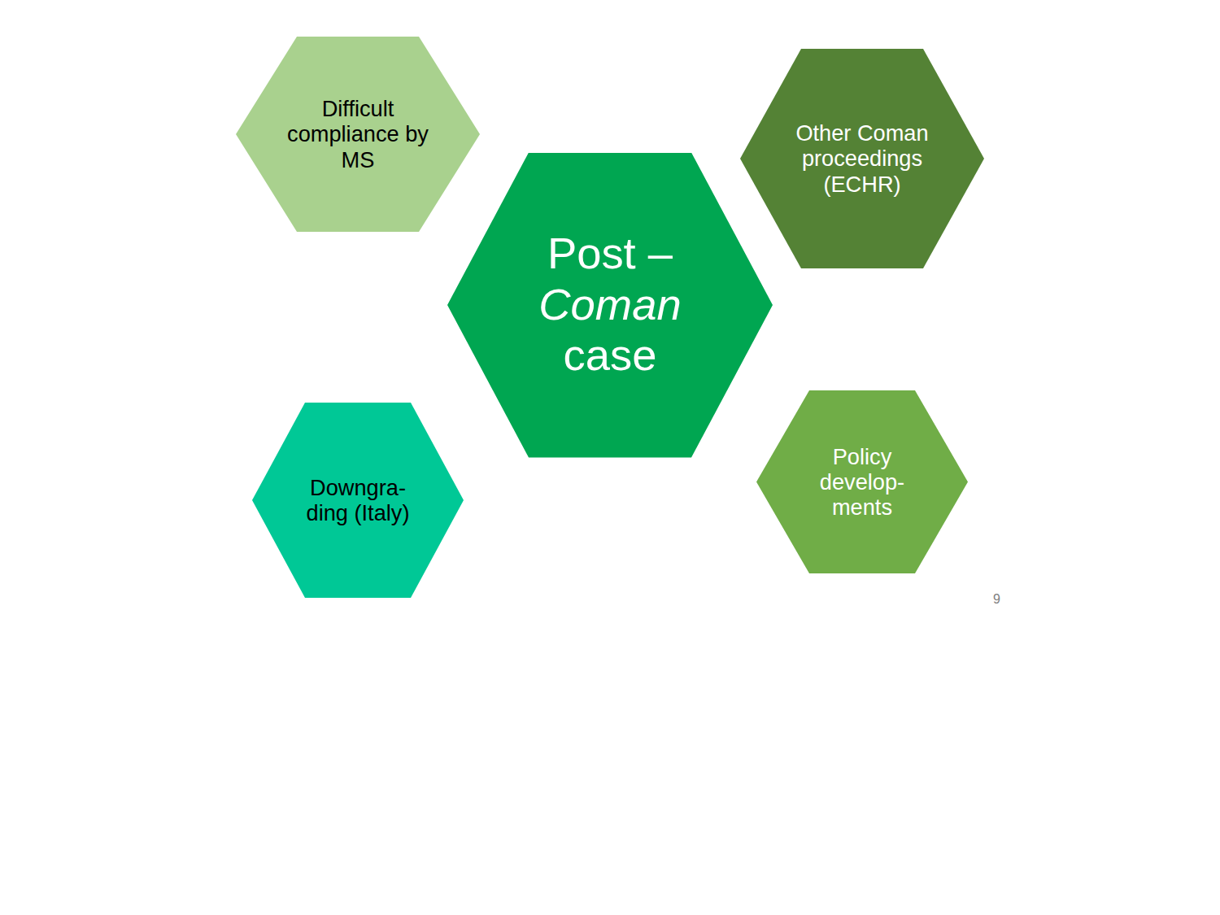Difficult compliance by MS
Other Coman proceedings (ECHR)
Post –
Coman
case
Downgra­ding (Italy)
Policy develop­ments
9